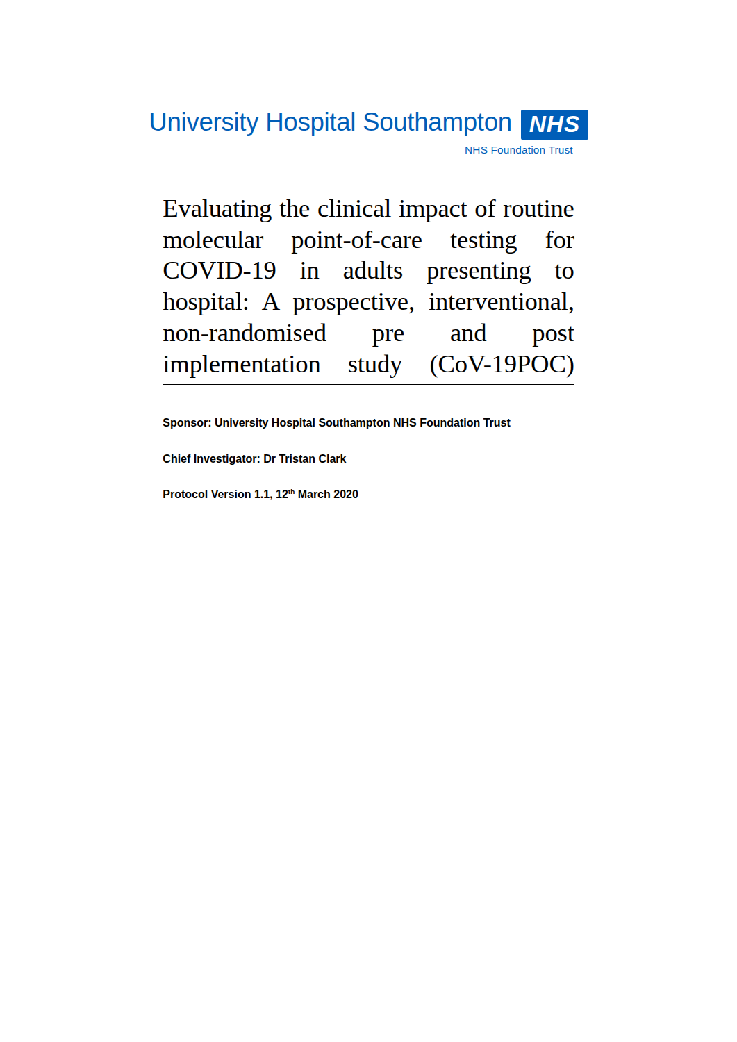University Hospital Southampton NHS
NHS Foundation Trust
Evaluating the clinical impact of routine molecular point-of-care testing for COVID-19 in adults presenting to hospital: A prospective, interventional, non-randomised pre and post implementation study (CoV-19POC)
Sponsor: University Hospital Southampton NHS Foundation Trust
Chief Investigator: Dr Tristan Clark
Protocol Version 1.1, 12th March 2020